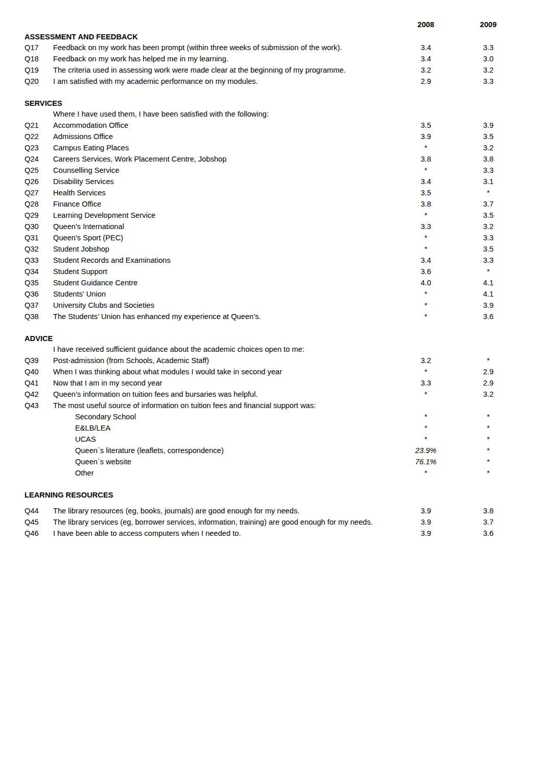| | 2008 | 2009 |
| --- | --- | --- |
| ASSESSMENT AND FEEDBACK |
| Q17 | Feedback on my work has been prompt (within three weeks of submission of the work). | 3.4 | 3.3 |
| Q18 | Feedback on my work has helped me in my learning. | 3.4 | 3.0 |
| Q19 | The criteria used in assessing work were made clear at the beginning of my programme. | 3.2 | 3.2 |
| Q20 | I am satisfied with my academic performance on my modules. | 2.9 | 3.3 |
| SERVICES |
| | Where I have used them, I have been satisfied with the following: | | |
| Q21 | Accommodation Office | 3.5 | 3.9 |
| Q22 | Admissions Office | 3.9 | 3.5 |
| Q23 | Campus Eating Places | * | 3.2 |
| Q24 | Careers Services, Work Placement Centre, Jobshop | 3.8 | 3.8 |
| Q25 | Counselling Service | * | 3.3 |
| Q26 | Disability Services | 3.4 | 3.1 |
| Q27 | Health Services | 3.5 | * |
| Q28 | Finance Office | 3.8 | 3.7 |
| Q29 | Learning Development Service | * | 3.5 |
| Q30 | Queen's International | 3.3 | 3.2 |
| Q31 | Queen's Sport (PEC) | * | 3.3 |
| Q32 | Student Jobshop | * | 3.5 |
| Q33 | Student Records and Examinations | 3.4 | 3.3 |
| Q34 | Student Support | 3.6 | * |
| Q35 | Student Guidance Centre | 4.0 | 4.1 |
| Q36 | Students' Union | * | 4.1 |
| Q37 | University Clubs and Societies | * | 3.9 |
| Q38 | The Students’ Union has enhanced my experience at Queen’s. | * | 3.6 |
| ADVICE |
| | I have received sufficient guidance about the academic choices open to me: | | |
| Q39 | Post-admission (from Schools, Academic Staff) | 3.2 | * |
| Q40 | When I was thinking about what modules I would take in second year | * | 2.9 |
| Q41 | Now that I am in my second year | 3.3 | 2.9 |
| Q42 | Queen’s information on tuition fees and bursaries was helpful. | * | 3.2 |
| Q43 | The most useful source of information on tuition fees and financial support was: | | |
| | Secondary School | * | * |
| | E&LB/LEA | * | * |
| | UCAS | * | * |
| | Queen`s literature (leaflets, correspondence) | 23.9% | * |
| | Queen`s website | 76.1% | * |
| | Other | * | * |
| LEARNING RESOURCES |
| Q44 | The library resources (eg, books, journals) are good enough for my needs. | 3.9 | 3.8 |
| Q45 | The library services (eg, borrower services, information, training) are good enough for my needs. | 3.9 | 3.7 |
| Q46 | I have been able to access computers when I needed to. | 3.9 | 3.6 |